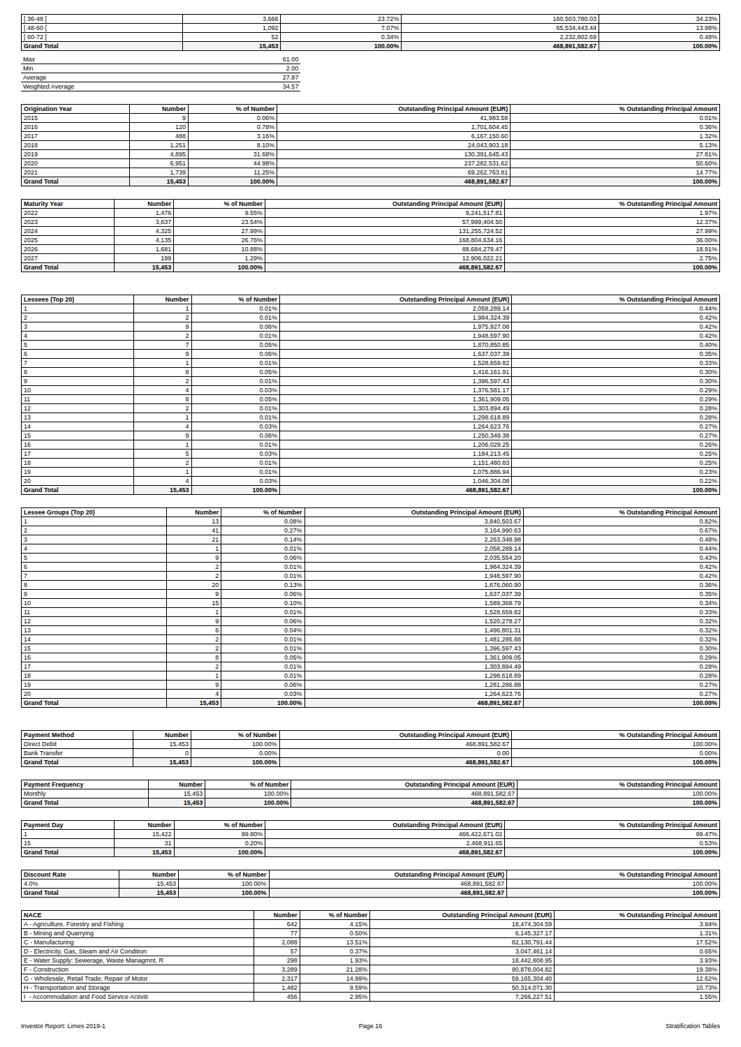| [ 36-48 [ | 3,666 | 23.72% | 160,503,780.03 | 34.23% |
| [ 48-60 [ | 1,092 | 7.07% | 65,534,443.44 | 13.98% |
| [ 60-72 [ | 52 | 0.34% | 2,232,802.69 | 0.48% |
| Grand Total | 15,453 | 100.00% | 468,891,582.67 | 100.00% |
| Max | 61.00 |
| Min | 2.00 |
| Average | 27.87 |
| Weighted Average | 34.57 |
| Origination Year | Number | % of Number | Outstanding Principal Amount (EUR) | % Outstanding Principal Amount |
| --- | --- | --- | --- | --- |
| 2015 | 9 | 0.06% | 41,983.58 | 0.01% |
| 2016 | 120 | 0.78% | 1,701,604.45 | 0.36% |
| 2017 | 488 | 3.16% | 6,167,150.60 | 1.32% |
| 2018 | 1,251 | 8.10% | 24,043,903.18 | 5.13% |
| 2019 | 4,895 | 31.68% | 130,391,645.43 | 27.81% |
| 2020 | 6,951 | 44.98% | 237,282,531.62 | 50.60% |
| 2021 | 1,739 | 11.25% | 69,262,763.81 | 14.77% |
| Grand Total | 15,453 | 100.00% | 468,891,582.67 | 100.00% |
| Maturity Year | Number | % of Number | Outstanding Principal Amount (EUR) | % Outstanding Principal Amount |
| --- | --- | --- | --- | --- |
| 2022 | 1,476 | 9.55% | 9,241,517.81 | 1.97% |
| 2023 | 3,637 | 23.54% | 57,999,404.50 | 12.37% |
| 2024 | 4,325 | 27.99% | 131,255,724.52 | 27.99% |
| 2025 | 4,135 | 26.76% | 168,804,634.16 | 36.00% |
| 2026 | 1,681 | 10.88% | 88,684,279.47 | 18.91% |
| 2027 | 199 | 1.29% | 12,906,022.21 | 2.75% |
| Grand Total | 15,453 | 100.00% | 468,891,582.67 | 100.00% |
| Lessees (Top 20) | Number | % of Number | Outstanding Principal Amount (EUR) | % Outstanding Principal Amount |
| --- | --- | --- | --- | --- |
| 1 | 1 | 0.01% | 2,058,289.14 | 0.44% |
| 2 | 2 | 0.01% | 1,984,324.39 | 0.42% |
| 3 | 9 | 0.06% | 1,975,927.08 | 0.42% |
| 4 | 2 | 0.01% | 1,948,597.90 | 0.42% |
| 5 | 7 | 0.05% | 1,870,850.85 | 0.40% |
| 6 | 9 | 0.06% | 1,637,037.39 | 0.35% |
| 7 | 1 | 0.01% | 1,528,659.82 | 0.33% |
| 8 | 8 | 0.05% | 1,416,161.91 | 0.30% |
| 9 | 2 | 0.01% | 1,396,597.43 | 0.30% |
| 10 | 4 | 0.03% | 1,376,581.17 | 0.29% |
| 11 | 8 | 0.05% | 1,361,909.05 | 0.29% |
| 12 | 2 | 0.01% | 1,303,894.49 | 0.28% |
| 13 | 1 | 0.01% | 1,298,618.89 | 0.28% |
| 14 | 4 | 0.03% | 1,264,623.76 | 0.27% |
| 15 | 9 | 0.06% | 1,250,349.38 | 0.27% |
| 16 | 1 | 0.01% | 1,206,029.25 | 0.26% |
| 17 | 5 | 0.03% | 1,184,213.45 | 0.25% |
| 18 | 2 | 0.01% | 1,151,480.83 | 0.25% |
| 19 | 1 | 0.01% | 1,075,886.94 | 0.23% |
| 20 | 4 | 0.03% | 1,046,304.08 | 0.22% |
| Grand Total | 15,453 | 100.00% | 468,891,582.67 | 100.00% |
| Lessee Groups (Top 20) | Number | % of Number | Outstanding Principal Amount (EUR) | % Outstanding Principal Amount |
| --- | --- | --- | --- | --- |
| 1 | 13 | 0.08% | 3,840,503.67 | 0.82% |
| 2 | 41 | 0.27% | 3,164,990.63 | 0.67% |
| 3 | 21 | 0.14% | 2,263,348.98 | 0.48% |
| 4 | 1 | 0.01% | 2,058,289.14 | 0.44% |
| 5 | 9 | 0.06% | 2,035,554.20 | 0.43% |
| 6 | 2 | 0.01% | 1,984,324.39 | 0.42% |
| 7 | 2 | 0.01% | 1,948,597.90 | 0.42% |
| 8 | 20 | 0.13% | 1,676,060.90 | 0.36% |
| 9 | 9 | 0.06% | 1,637,037.39 | 0.35% |
| 10 | 15 | 0.10% | 1,589,368.79 | 0.34% |
| 11 | 1 | 0.01% | 1,528,659.82 | 0.33% |
| 12 | 9 | 0.06% | 1,520,278.27 | 0.32% |
| 13 | 6 | 0.04% | 1,496,801.31 | 0.32% |
| 14 | 2 | 0.01% | 1,481,295.88 | 0.32% |
| 15 | 2 | 0.01% | 1,396,597.43 | 0.30% |
| 16 | 8 | 0.05% | 1,361,909.05 | 0.29% |
| 17 | 2 | 0.01% | 1,303,894.49 | 0.28% |
| 18 | 1 | 0.01% | 1,298,618.89 | 0.28% |
| 19 | 9 | 0.06% | 1,281,286.88 | 0.27% |
| 20 | 4 | 0.03% | 1,264,623.76 | 0.27% |
| Grand Total | 15,453 | 100.00% | 468,891,582.67 | 100.00% |
| Payment Method | Number | % of Number | Outstanding Principal Amount (EUR) | % Outstanding Principal Amount |
| --- | --- | --- | --- | --- |
| Direct Debit | 15,453 | 100.00% | 468,891,582.67 | 100.00% |
| Bank Transfer | 0 | 0.00% | 0.00 | 0.00% |
| Grand Total | 15,453 | 100.00% | 468,891,582.67 | 100.00% |
| Payment Frequency | Number | % of Number | Outstanding Principal Amount (EUR) | % Outstanding Principal Amount |
| --- | --- | --- | --- | --- |
| Monthly | 15,453 | 100.00% | 468,891,582.67 | 100.00% |
| Grand Total | 15,453 | 100.00% | 468,891,582.67 | 100.00% |
| Payment Day | Number | % of Number | Outstanding Principal Amount (EUR) | % Outstanding Principal Amount |
| --- | --- | --- | --- | --- |
| 1 | 15,422 | 99.80% | 466,422,671.02 | 99.47% |
| 15 | 31 | 0.20% | 2,468,911.65 | 0.53% |
| Grand Total | 15,453 | 100.00% | 468,891,582.67 | 100.00% |
| Discount Rate | Number | % of Number | Outstanding Principal Amount (EUR) | % Outstanding Principal Amount |
| --- | --- | --- | --- | --- |
| 4.0% | 15,453 | 100.00% | 468,891,582.67 | 100.00% |
| Grand Total | 15,453 | 100.00% | 468,891,582.67 | 100.00% |
| NACE | Number | % of Number | Outstanding Principal Amount (EUR) | % Outstanding Principal Amount |
| --- | --- | --- | --- | --- |
| A - Agriculture, Forestry and Fishing | 642 | 4.15% | 18,474,304.59 | 3.94% |
| B - Mining and Quarrying | 77 | 0.50% | 6,145,327.17 | 1.31% |
| C - Manufacturing | 2,088 | 13.51% | 82,130,791.44 | 17.52% |
| D - Electricity, Gas, Steam and Air Condition | 57 | 0.37% | 3,047,461.14 | 0.65% |
| E - Water Supply; Sewerage, Waste Managmnt, R | 298 | 1.93% | 18,442,808.95 | 3.93% |
| F - Construction | 3,289 | 21.28% | 90,878,004.82 | 19.38% |
| G - Wholesale, Retail Trade, Repair of Motor | 2,317 | 14.99% | 59,165,304.40 | 12.62% |
| H - Transportation and Storage | 1,482 | 9.59% | 50,314,071.30 | 10.73% |
| I - Accommodation and Food Service Activiti | 456 | 2.95% | 7,266,227.51 | 1.55% |
Investor Report: Limes 2019-1
Page 16
Stratification Tables